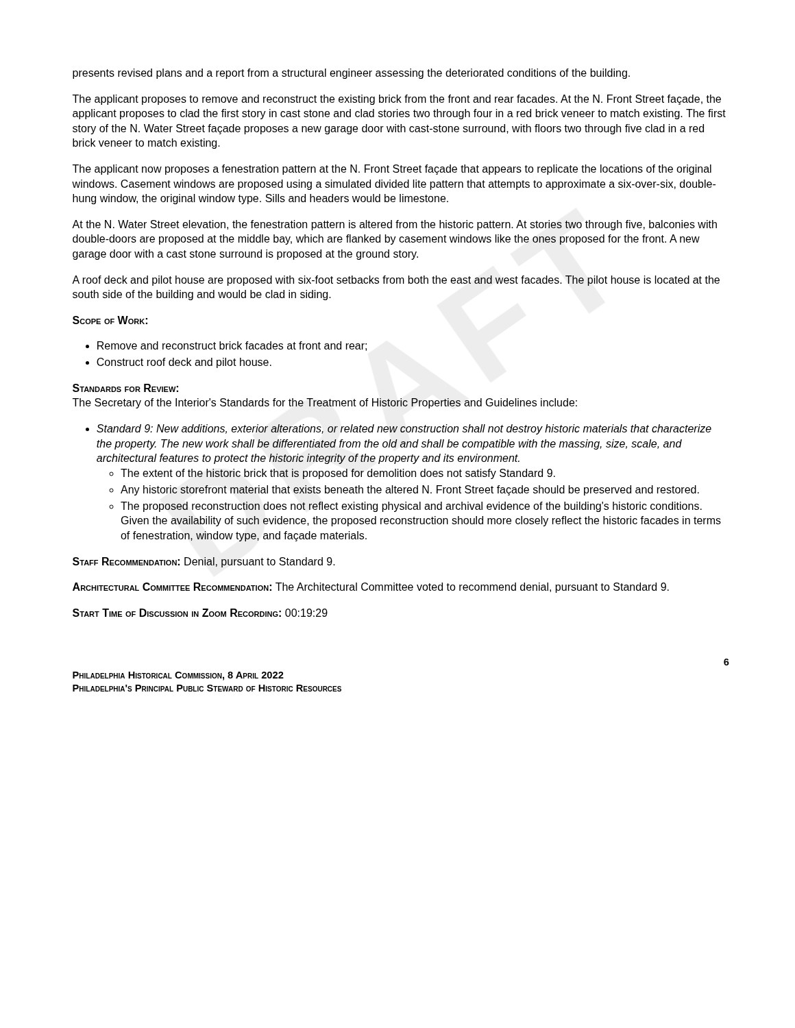DRAFT
presents revised plans and a report from a structural engineer assessing the deteriorated conditions of the building.
The applicant proposes to remove and reconstruct the existing brick from the front and rear facades. At the N. Front Street façade, the applicant proposes to clad the first story in cast stone and clad stories two through four in a red brick veneer to match existing. The first story of the N. Water Street façade proposes a new garage door with cast-stone surround, with floors two through five clad in a red brick veneer to match existing.
The applicant now proposes a fenestration pattern at the N. Front Street façade that appears to replicate the locations of the original windows. Casement windows are proposed using a simulated divided lite pattern that attempts to approximate a six-over-six, double-hung window, the original window type. Sills and headers would be limestone.
At the N. Water Street elevation, the fenestration pattern is altered from the historic pattern. At stories two through five, balconies with double-doors are proposed at the middle bay, which are flanked by casement windows like the ones proposed for the front. A new garage door with a cast stone surround is proposed at the ground story.
A roof deck and pilot house are proposed with six-foot setbacks from both the east and west facades. The pilot house is located at the south side of the building and would be clad in siding.
Scope of Work:
Remove and reconstruct brick facades at front and rear;
Construct roof deck and pilot house.
Standards for Review:
The Secretary of the Interior's Standards for the Treatment of Historic Properties and Guidelines include:
Standard 9: New additions, exterior alterations, or related new construction shall not destroy historic materials that characterize the property. The new work shall be differentiated from the old and shall be compatible with the massing, size, scale, and architectural features to protect the historic integrity of the property and its environment.
The extent of the historic brick that is proposed for demolition does not satisfy Standard 9.
Any historic storefront material that exists beneath the altered N. Front Street façade should be preserved and restored.
The proposed reconstruction does not reflect existing physical and archival evidence of the building's historic conditions. Given the availability of such evidence, the proposed reconstruction should more closely reflect the historic facades in terms of fenestration, window type, and façade materials.
Staff Recommendation: Denial, pursuant to Standard 9.
Architectural Committee Recommendation: The Architectural Committee voted to recommend denial, pursuant to Standard 9.
Start Time of Discussion in Zoom Recording: 00:19:29
6
Philadelphia Historical Commission, 8 April 2022
Philadelphia's Principal Public Steward of Historic Resources